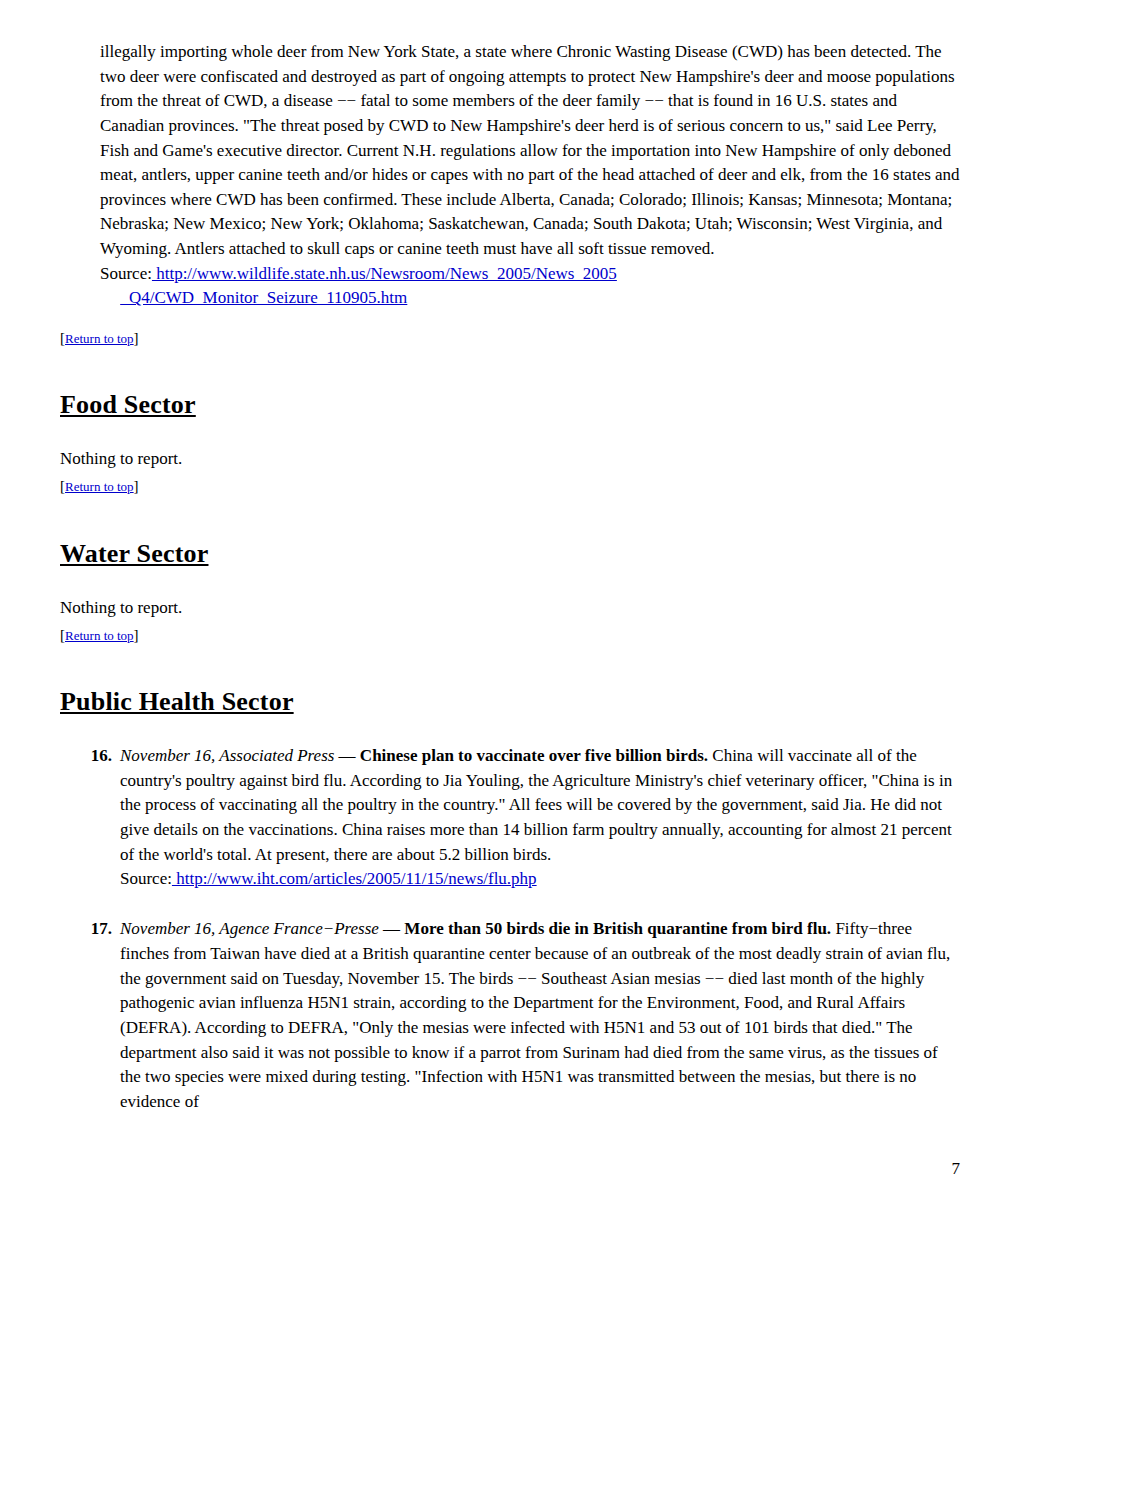illegally importing whole deer from New York State, a state where Chronic Wasting Disease (CWD) has been detected. The two deer were confiscated and destroyed as part of ongoing attempts to protect New Hampshire's deer and moose populations from the threat of CWD, a disease −− fatal to some members of the deer family −− that is found in 16 U.S. states and Canadian provinces. "The threat posed by CWD to New Hampshire's deer herd is of serious concern to us," said Lee Perry, Fish and Game's executive director. Current N.H. regulations allow for the importation into New Hampshire of only deboned meat, antlers, upper canine teeth and/or hides or capes with no part of the head attached of deer and elk, from the 16 states and provinces where CWD has been confirmed. These include Alberta, Canada; Colorado; Illinois; Kansas; Minnesota; Montana; Nebraska; New Mexico; New York; Oklahoma; Saskatchewan, Canada; South Dakota; Utah; Wisconsin; West Virginia, and Wyoming. Antlers attached to skull caps or canine teeth must have all soft tissue removed.
Source: http://www.wildlife.state.nh.us/Newsroom/News_2005/News_2005_Q4/CWD_Monitor_Seizure_110905.htm
[Return to top]
Food Sector
Nothing to report.
[Return to top]
Water Sector
Nothing to report.
[Return to top]
Public Health Sector
16.
November 16, Associated Press — Chinese plan to vaccinate over five billion birds. China will vaccinate all of the country's poultry against bird flu. According to Jia Youling, the Agriculture Ministry's chief veterinary officer, "China is in the process of vaccinating all the poultry in the country." All fees will be covered by the government, said Jia. He did not give details on the vaccinations. China raises more than 14 billion farm poultry annually, accounting for almost 21 percent of the world's total. At present, there are about 5.2 billion birds.
Source: http://www.iht.com/articles/2005/11/15/news/flu.php
17.
November 16, Agence France−Presse — More than 50 birds die in British quarantine from bird flu. Fifty−three finches from Taiwan have died at a British quarantine center because of an outbreak of the most deadly strain of avian flu, the government said on Tuesday, November 15. The birds −− Southeast Asian mesias −− died last month of the highly pathogenic avian influenza H5N1 strain, according to the Department for the Environment, Food, and Rural Affairs (DEFRA). According to DEFRA, "Only the mesias were infected with H5N1 and 53 out of 101 birds that died." The department also said it was not possible to know if a parrot from Surinam had died from the same virus, as the tissues of the two species were mixed during testing. "Infection with H5N1 was transmitted between the mesias, but there is no evidence of
7